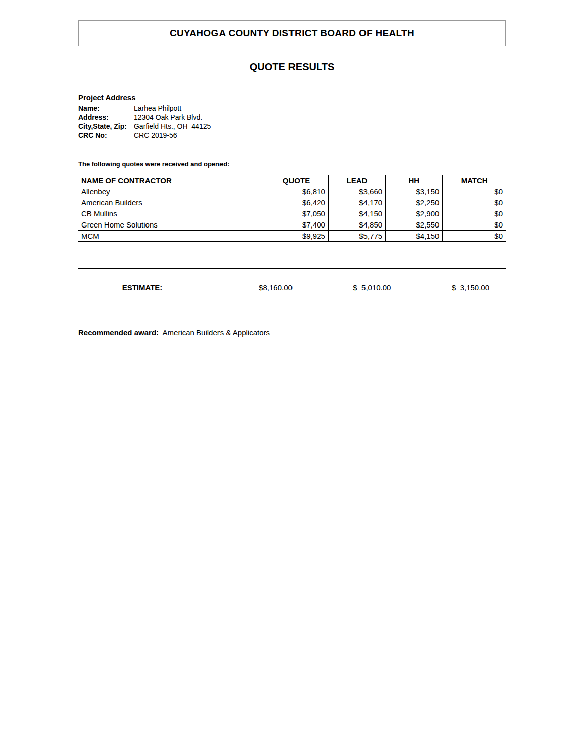CUYAHOGA COUNTY DISTRICT BOARD OF HEALTH
QUOTE RESULTS
Project Address
| Name: | Larhea Philpott |
| Address: | 12304 Oak Park Blvd. |
| City,State, Zip: | Garfield Hts., OH 44125 |
| CRC No: | CRC 2019-56 |
The following quotes were received and opened:
| NAME OF CONTRACTOR | QUOTE | LEAD | HH | MATCH |
| --- | --- | --- | --- | --- |
| Allenbey | $6,810 | $3,660 | $3,150 | $0 |
| American Builders | $6,420 | $4,170 | $2,250 | $0 |
| CB Mullins | $7,050 | $4,150 | $2,900 | $0 |
| Green Home Solutions | $7,400 | $4,850 | $2,550 | $0 |
| MCM | $9,925 | $5,775 | $4,150 | $0 |
| ESTIMATE: | $8,160.00 | $ 5,010.00 | $ 3,150.00 | |
Recommended award: American Builders & Applicators